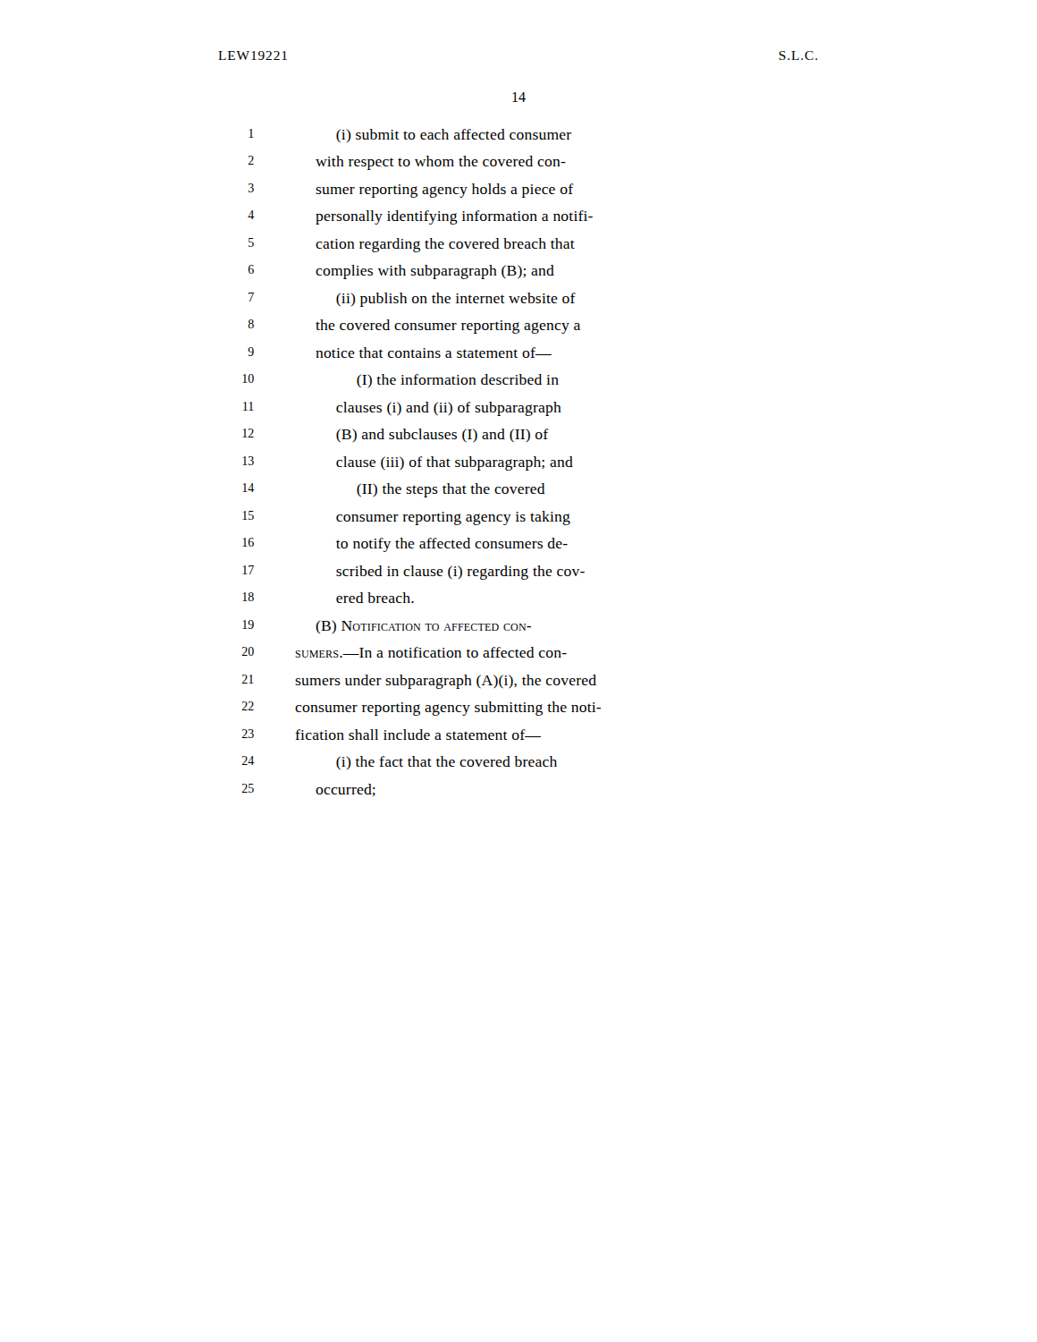LEW19221 S.L.C.
14
| 1 | (i) submit to each affected consumer |
| 2 | with respect to whom the covered con- |
| 3 | sumer reporting agency holds a piece of |
| 4 | personally identifying information a notifi- |
| 5 | cation regarding the covered breach that |
| 6 | complies with subparagraph (B); and |
| 7 | (ii) publish on the internet website of |
| 8 | the covered consumer reporting agency a |
| 9 | notice that contains a statement of— |
| 10 | (I) the information described in |
| 11 | clauses (i) and (ii) of subparagraph |
| 12 | (B) and subclauses (I) and (II) of |
| 13 | clause (iii) of that subparagraph; and |
| 14 | (II) the steps that the covered |
| 15 | consumer reporting agency is taking |
| 16 | to notify the affected consumers de- |
| 17 | scribed in clause (i) regarding the cov- |
| 18 | ered breach. |
| 19 | (B) Notification to affected con- |
| 20 | sumers. —In a notification to affected con- |
| 21 | sumers under subparagraph (A)(i), the covered |
| 22 | consumer reporting agency submitting the noti- |
| 23 | fication shall include a statement of— |
| 24 | (i) the fact that the covered breach |
| 25 | occurred; |